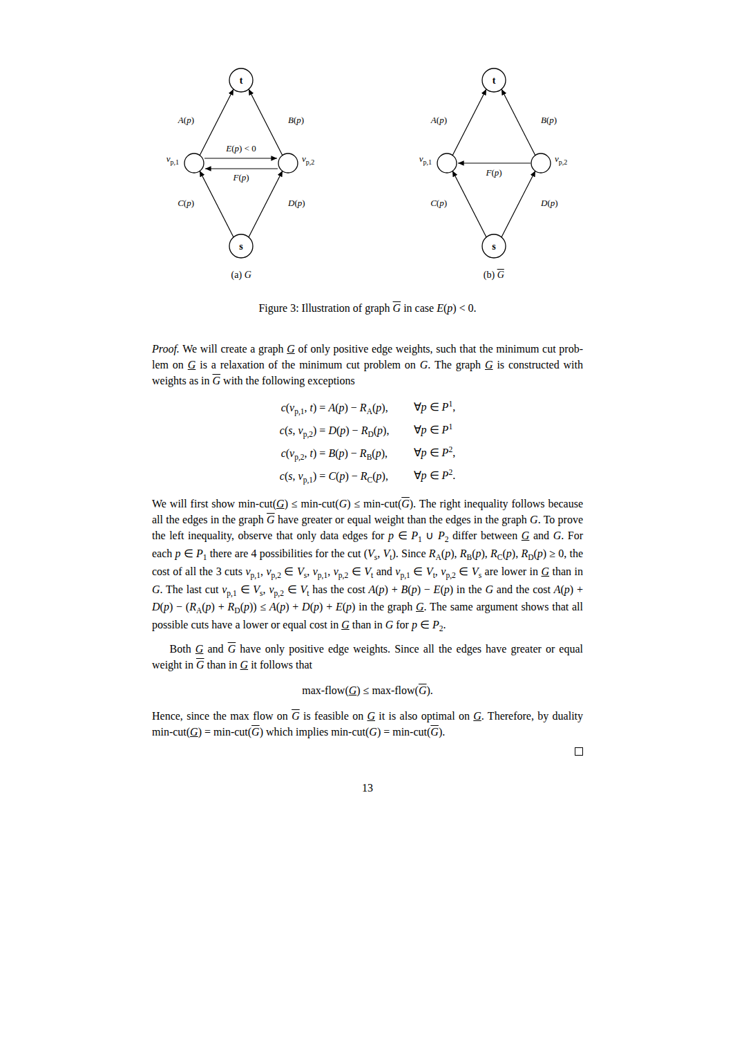t s vp,1 vp,2 edges: v_{p,1} -> t (A(p)) A(p) v_{p,2} -> t (B(p)) B(p) s -> v_{p,1} (C(p)) C(p) s -> v_{p,2} (D(p)) D(p) E(p) < 0 F(p)
(a) G
t s vp,1 vp,2 A(p) B(p) C(p) D(p) F(p)
(b) G
Figure 3: Illustration of graph G in case E(p) < 0.
Proof. We will create a graph G of only positive edge weights, such that the minimum cut problem on G is a relaxation of the minimum cut problem on G. The graph G is constructed with weights as in G with the following exceptions
| c ( v p,1 , t ) | = A ( p ) − R A ( p ), | ∀ p ∈ P 1 , |
| c ( s , v p,2 ) | = D ( p ) − R D ( p ), | ∀ p ∈ P 1 |
| c ( v p,2 , t ) | = B ( p ) − R B ( p ), | ∀ p ∈ P 2 , |
| c ( s , v p,1 ) | = C ( p ) − R C ( p ), | ∀ p ∈ P 2 . |
We will first show min-cut(G) ≤ min-cut(G) ≤ min-cut(G). The right inequality follows because all the edges in the graph G have greater or equal weight than the edges in the graph G. To prove the left inequality, observe that only data edges for p ∈ P1 ∪ P2 differ between G and G. For each p ∈ P1 there are 4 possibilities for the cut (Vs, Vt). Since RA(p), RB(p), RC(p), RD(p) ≥ 0, the cost of all the 3 cuts vp,1, vp,2 ∈ Vs, vp,1, vp,2 ∈ Vt and vp,1 ∈ Vt, vp,2 ∈ Vs are lower in G than in G. The last cut vp,1 ∈ Vs, vp,2 ∈ Vt has the cost A(p) + B(p) − E(p) in the G and the cost A(p) + D(p) − (RA(p) + RD(p)) ≤ A(p) + D(p) + E(p) in the graph G. The same argument shows that all possible cuts have a lower or equal cost in G than in G for p ∈ P2.
Both G and G have only positive edge weights. Since all the edges have greater or equal weight in G than in G it follows that
max-flow(G) ≤ max-flow(G).
Hence, since the max flow on G is feasible on G it is also optimal on G. Therefore, by duality min-cut(G) = min-cut(G) which implies min-cut(G) = min-cut(G).
13